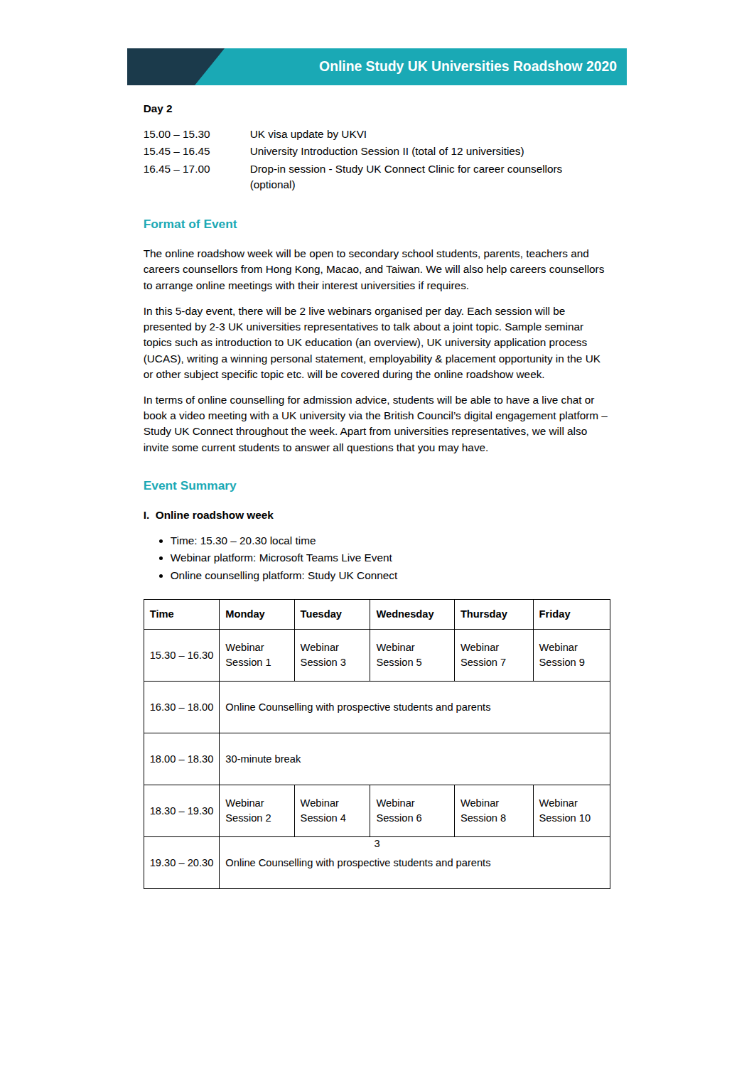Online Study UK Universities Roadshow 2020
Day 2
| 15.00 – 15.30 | UK visa update by UKVI |
| 15.45 – 16.45 | University Introduction Session II (total of 12 universities) |
| 16.45 – 17.00 | Drop-in session - Study UK Connect Clinic for career counsellors (optional) |
Format of Event
The online roadshow week will be open to secondary school students, parents, teachers and careers counsellors from Hong Kong, Macao, and Taiwan. We will also help careers counsellors to arrange online meetings with their interest universities if requires.
In this 5-day event, there will be 2 live webinars organised per day. Each session will be presented by 2-3 UK universities representatives to talk about a joint topic. Sample seminar topics such as introduction to UK education (an overview), UK university application process (UCAS), writing a winning personal statement, employability & placement opportunity in the UK or other subject specific topic etc. will be covered during the online roadshow week.
In terms of online counselling for admission advice, students will be able to have a live chat or book a video meeting with a UK university via the British Council’s digital engagement platform – Study UK Connect throughout the week. Apart from universities representatives, we will also invite some current students to answer all questions that you may have.
Event Summary
I. Online roadshow week
Time: 15.30 – 20.30 local time
Webinar platform: Microsoft Teams Live Event
Online counselling platform: Study UK Connect
| Time | Monday | Tuesday | Wednesday | Thursday | Friday |
| --- | --- | --- | --- | --- | --- |
| 15.30 – 16.30 | Webinar Session 1 | Webinar Session 3 | Webinar Session 5 | Webinar Session 7 | Webinar Session 9 |
| 16.30 – 18.00 | Online Counselling with prospective students and parents |
| 18.00 – 18.30 | 30-minute break |
| 18.30 – 19.30 | Webinar Session 2 | Webinar Session 4 | Webinar Session 6 | Webinar Session 8 | Webinar Session 10 |
| 19.30 – 20.30 | Online Counselling with prospective students and parents |
3